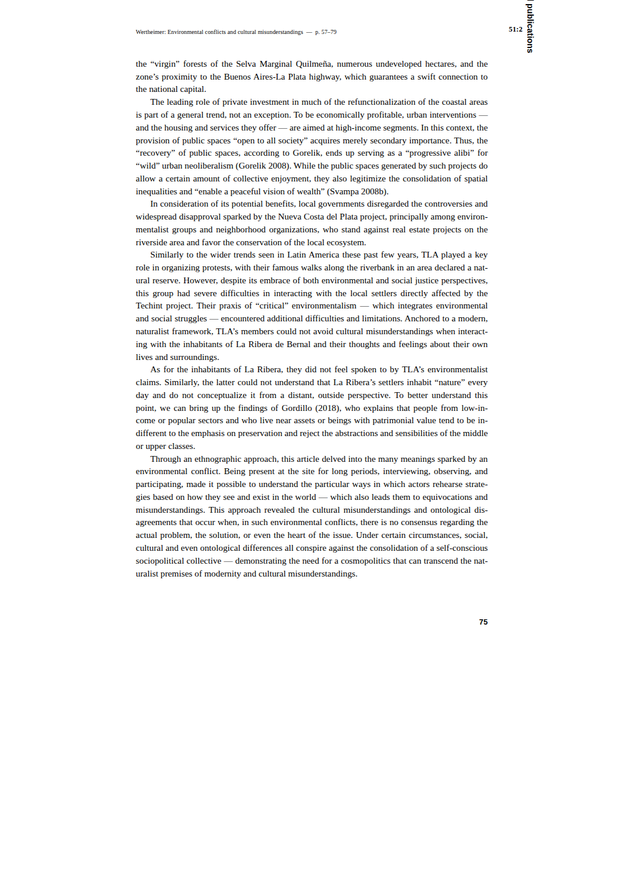Wertheimer: Environmental conflicts and cultural misunderstandings — p. 57–79 51:2
nordia geographical publications
the “virgin” forests of the Selva Marginal Quilmeña, numerous undeveloped hectares, and the zone’s proximity to the Buenos Aires-La Plata highway, which guarantees a swift connection to the national capital.
The leading role of private investment in much of the refunctionalization of the coastal areas is part of a general trend, not an exception. To be economically profitable, urban interventions — and the housing and services they offer — are aimed at high-income segments. In this context, the provision of public spaces “open to all society” acquires merely secondary importance. Thus, the “recovery” of public spaces, according to Gorelik, ends up serving as a “progressive alibi” for “wild” urban neoliberalism (Gorelik 2008). While the public spaces generated by such projects do allow a certain amount of collective enjoyment, they also legitimize the consolidation of spatial inequalities and “enable a peaceful vision of wealth” (Svampa 2008b).
In consideration of its potential benefits, local governments disregarded the controversies and widespread disapproval sparked by the Nueva Costa del Plata project, principally among environmentalist groups and neighborhood organizations, who stand against real estate projects on the riverside area and favor the conservation of the local ecosystem.
Similarly to the wider trends seen in Latin America these past few years, TLA played a key role in organizing protests, with their famous walks along the riverbank in an area declared a natural reserve. However, despite its embrace of both environmental and social justice perspectives, this group had severe difficulties in interacting with the local settlers directly affected by the Techint project. Their praxis of “critical” environmentalism — which integrates environmental and social struggles — encountered additional difficulties and limitations. Anchored to a modern, naturalist framework, TLA’s members could not avoid cultural misunderstandings when interacting with the inhabitants of La Ribera de Bernal and their thoughts and feelings about their own lives and surroundings.
As for the inhabitants of La Ribera, they did not feel spoken to by TLA’s environmentalist claims. Similarly, the latter could not understand that La Ribera’s settlers inhabit “nature” every day and do not conceptualize it from a distant, outside perspective. To better understand this point, we can bring up the findings of Gordillo (2018), who explains that people from low-income or popular sectors and who live near assets or beings with patrimonial value tend to be indifferent to the emphasis on preservation and reject the abstractions and sensibilities of the middle or upper classes.
Through an ethnographic approach, this article delved into the many meanings sparked by an environmental conflict. Being present at the site for long periods, interviewing, observing, and participating, made it possible to understand the particular ways in which actors rehearse strategies based on how they see and exist in the world — which also leads them to equivocations and misunderstandings. This approach revealed the cultural misunderstandings and ontological disagreements that occur when, in such environmental conflicts, there is no consensus regarding the actual problem, the solution, or even the heart of the issue. Under certain circumstances, social, cultural and even ontological differences all conspire against the consolidation of a self-conscious sociopolitical collective — demonstrating the need for a cosmopolitics that can transcend the naturalist premises of modernity and cultural misunderstandings.
75